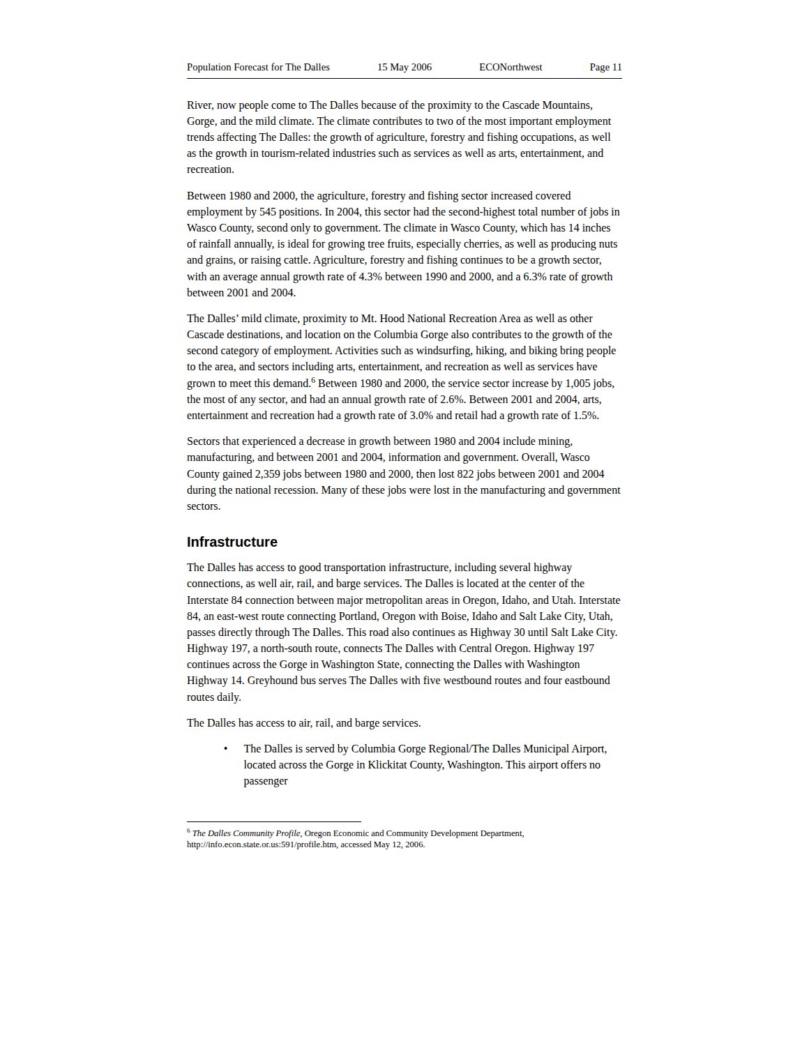Population Forecast for The Dalles 15 May 2006 ECONorthwest Page 11
River, now people come to The Dalles because of the proximity to the Cascade Mountains, Gorge, and the mild climate. The climate contributes to two of the most important employment trends affecting The Dalles: the growth of agriculture, forestry and fishing occupations, as well as the growth in tourism-related industries such as services as well as arts, entertainment, and recreation.
Between 1980 and 2000, the agriculture, forestry and fishing sector increased covered employment by 545 positions. In 2004, this sector had the second-highest total number of jobs in Wasco County, second only to government. The climate in Wasco County, which has 14 inches of rainfall annually, is ideal for growing tree fruits, especially cherries, as well as producing nuts and grains, or raising cattle. Agriculture, forestry and fishing continues to be a growth sector, with an average annual growth rate of 4.3% between 1990 and 2000, and a 6.3% rate of growth between 2001 and 2004.
The Dalles’ mild climate, proximity to Mt. Hood National Recreation Area as well as other Cascade destinations, and location on the Columbia Gorge also contributes to the growth of the second category of employment. Activities such as windsurfing, hiking, and biking bring people to the area, and sectors including arts, entertainment, and recreation as well as services have grown to meet this demand.6 Between 1980 and 2000, the service sector increase by 1,005 jobs, the most of any sector, and had an annual growth rate of 2.6%. Between 2001 and 2004, arts, entertainment and recreation had a growth rate of 3.0% and retail had a growth rate of 1.5%.
Sectors that experienced a decrease in growth between 1980 and 2004 include mining, manufacturing, and between 2001 and 2004, information and government. Overall, Wasco County gained 2,359 jobs between 1980 and 2000, then lost 822 jobs between 2001 and 2004 during the national recession. Many of these jobs were lost in the manufacturing and government sectors.
Infrastructure
The Dalles has access to good transportation infrastructure, including several highway connections, as well air, rail, and barge services. The Dalles is located at the center of the Interstate 84 connection between major metropolitan areas in Oregon, Idaho, and Utah. Interstate 84, an east-west route connecting Portland, Oregon with Boise, Idaho and Salt Lake City, Utah, passes directly through The Dalles. This road also continues as Highway 30 until Salt Lake City. Highway 197, a north-south route, connects The Dalles with Central Oregon. Highway 197 continues across the Gorge in Washington State, connecting the Dalles with Washington Highway 14. Greyhound bus serves The Dalles with five westbound routes and four eastbound routes daily.
The Dalles has access to air, rail, and barge services.
The Dalles is served by Columbia Gorge Regional/The Dalles Municipal Airport, located across the Gorge in Klickitat County, Washington. This airport offers no passenger
6 The Dalles Community Profile, Oregon Economic and Community Development Department, http://info.econ.state.or.us:591/profile.htm, accessed May 12, 2006.